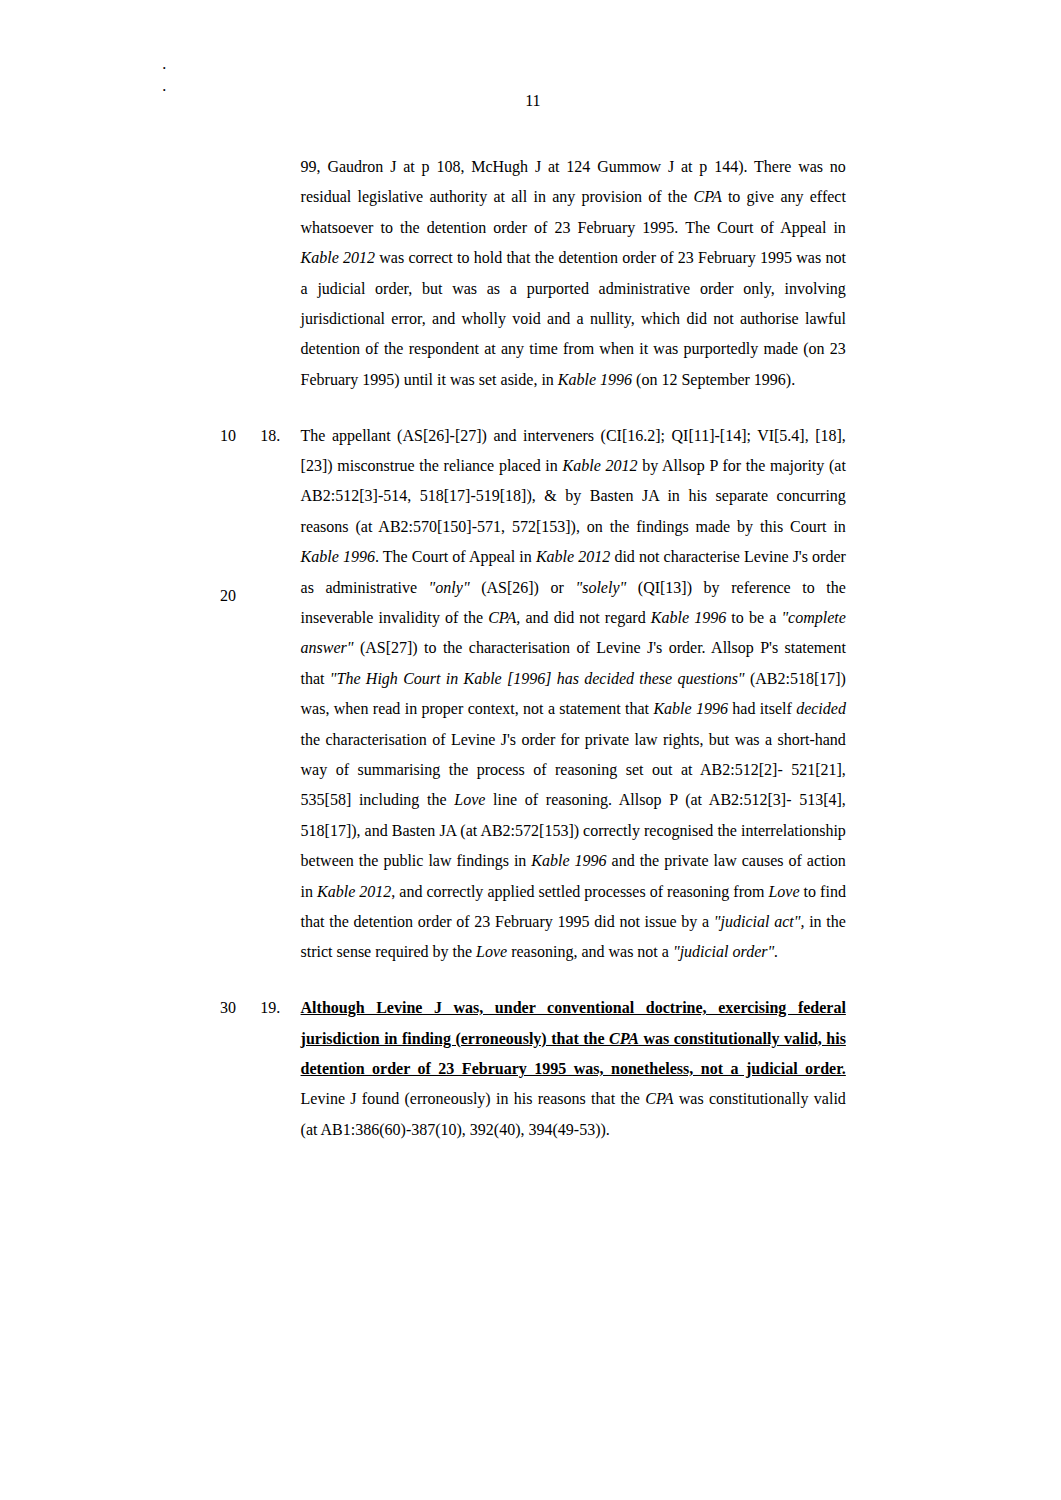. .
11
99, Gaudron J at p 108, McHugh J at 124 Gummow J at p 144). There was no residual legislative authority at all in any provision of the CPA to give any effect whatsoever to the detention order of 23 February 1995. The Court of Appeal in Kable 2012 was correct to hold that the detention order of 23 February 1995 was not a judicial order, but was as a purported administrative order only, involving jurisdictional error, and wholly void and a nullity, which did not authorise lawful detention of the respondent at any time from when it was purportedly made (on 23 February 1995) until it was set aside, in Kable 1996 (on 12 September 1996).
10
18.
The appellant (AS[26]-[27]) and interveners (CI[16.2]; QI[11]-[14]; VI[5.4], [18], [23]) misconstrue the reliance placed in Kable 2012 by Allsop P for the majority (at AB2:512[3]-514, 518[17]-519[18]), & by Basten JA in his separate concurring reasons (at AB2:570[150]-571, 572[153]), on the findings made by this Court in Kable 1996. The Court of Appeal in Kable 2012 did not characterise Levine J's order as administrative "only" (AS[26]) or "solely" (QI[13]) by reference to the inseverable invalidity of the CPA, and did not regard Kable 1996 to be a "complete answer" (AS[27]) to the characterisation of Levine J's order. Allsop P's statement that "The High Court in Kable [1996] has decided these questions" (AB2:518[17]) was, when read in proper context, not a statement that Kable 1996 had itself decided the characterisation of Levine J's order for private law rights, but was a short-hand way of summarising the process of reasoning set out at AB2:512[2]- 521[21], 535[58] including the Love line of reasoning. Allsop P (at AB2:512[3]- 513[4], 518[17]), and Basten JA (at AB2:572[153]) correctly recognised the interrelationship between the public law findings in Kable 1996 and the private law causes of action in Kable 2012, and correctly applied settled processes of reasoning from Love to find that the detention order of 23 February 1995 did not issue by a "judicial act", in the strict sense required by the Love reasoning, and was not a "judicial order".
30
19.
Although Levine J was, under conventional doctrine, exercising federal jurisdiction in finding (erroneously) that the CPA was constitutionally valid, his detention order of 23 February 1995 was, nonetheless, not a judicial order. Levine J found (erroneously) in his reasons that the CPA was constitutionally valid (at AB1:386(60)-387(10), 392(40), 394(49-53)).
20